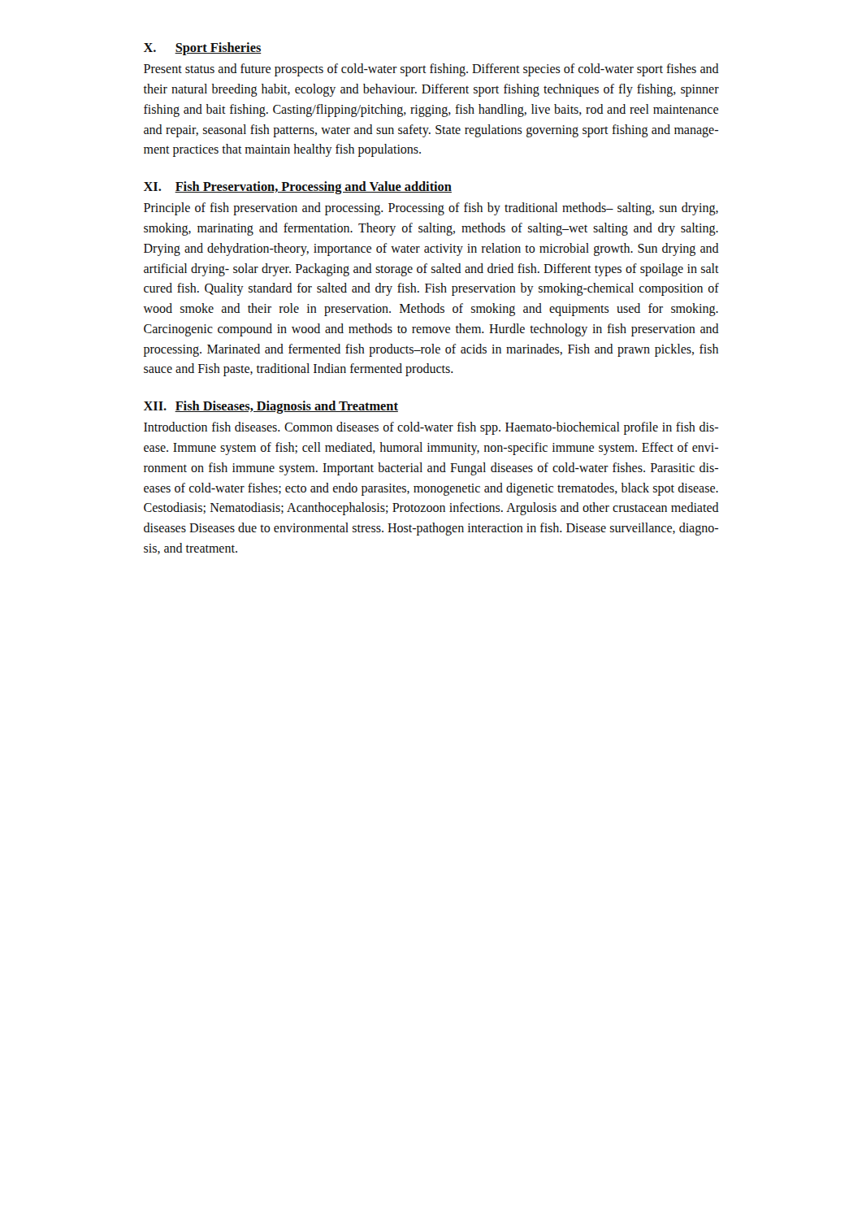X. Sport Fisheries
Present status and future prospects of cold-water sport fishing. Different species of cold-water sport fishes and their natural breeding habit, ecology and behaviour. Different sport fishing techniques of fly fishing, spinner fishing and bait fishing. Casting/flipping/pitching, rigging, fish handling, live baits, rod and reel maintenance and repair, seasonal fish patterns, water and sun safety. State regulations governing sport fishing and management practices that maintain healthy fish populations.
XI. Fish Preservation, Processing and Value addition
Principle of fish preservation and processing. Processing of fish by traditional methods– salting, sun drying, smoking, marinating and fermentation. Theory of salting, methods of salting–wet salting and dry salting. Drying and dehydration-theory, importance of water activity in relation to microbial growth. Sun drying and artificial drying- solar dryer. Packaging and storage of salted and dried fish. Different types of spoilage in salt cured fish. Quality standard for salted and dry fish. Fish preservation by smoking-chemical composition of wood smoke and their role in preservation. Methods of smoking and equipments used for smoking. Carcinogenic compound in wood and methods to remove them. Hurdle technology in fish preservation and processing. Marinated and fermented fish products–role of acids in marinades, Fish and prawn pickles, fish sauce and Fish paste, traditional Indian fermented products.
XII. Fish Diseases, Diagnosis and Treatment
Introduction fish diseases. Common diseases of cold-water fish spp. Haemato-biochemical profile in fish disease. Immune system of fish; cell mediated, humoral immunity, non-specific immune system. Effect of environment on fish immune system. Important bacterial and Fungal diseases of cold-water fishes. Parasitic diseases of cold-water fishes; ecto and endo parasites, monogenetic and digenetic trematodes, black spot disease. Cestodiasis; Nematodiasis; Acanthocephalosis; Protozoon infections. Argulosis and other crustacean mediated diseases Diseases due to environmental stress. Host-pathogen interaction in fish. Disease surveillance, diagnosis, and treatment.